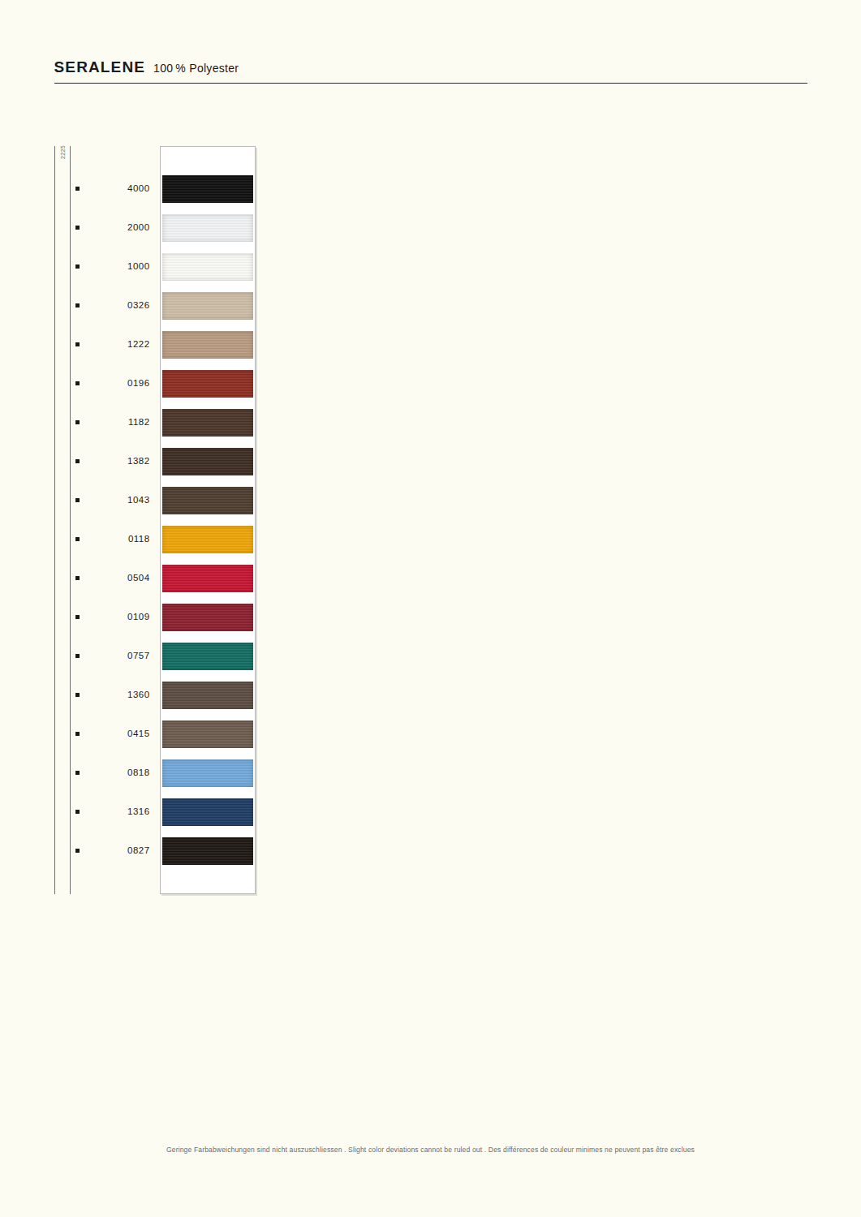SERALENE
100 % Polyester
2225
4000
2000
1000
0326
1222
0196
1182
1382
1043
0118
0504
0109
0757
1360
0415
0818
1316
0827
Geringe Farbabweichungen sind nicht auszuschliessen . Slight color deviations cannot be ruled out . Des différences de couleur minimes ne peuvent pas être exclues